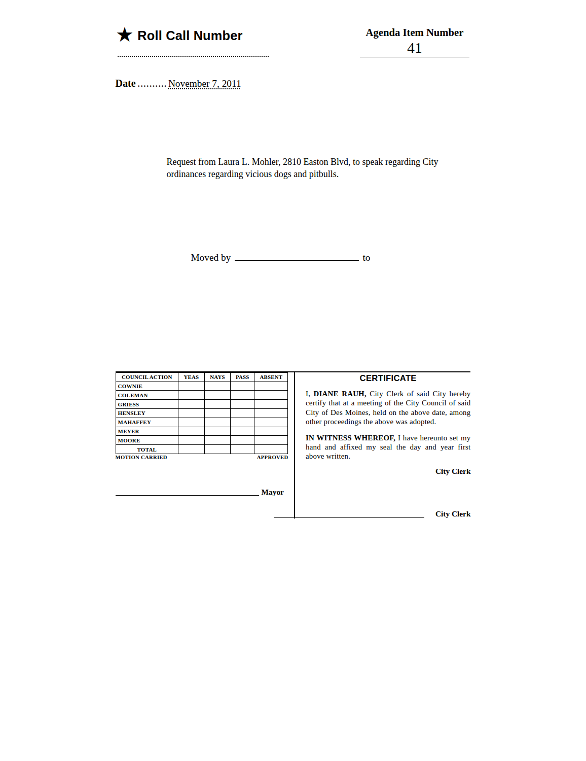★ Roll Call Number
Agenda Item Number
41
Date .......... November 7, 2011
Request from Laura L. Mohler, 2810 Easton Blvd, to speak regarding City ordinances regarding vicious dogs and pitbulls.
Moved by to
| COUNCIL ACTION | YEAS | NAYS | PASS | ABSENT |
| --- | --- | --- | --- | --- |
| COWNIE | | | | |
| COLEMAN | | | | |
| GRIESS | | | | |
| HENSLEY | | | | |
| MAHAFFEY | | | | |
| MEYER | | | | |
| MOORE | | | | |
| TOTAL | | | | |
MOTION CARRIED APPROVED
Mayor
CERTIFICATE
I, DIANE RAUH, City Clerk of said City hereby certify that at a meeting of the City Council of said City of Des Moines, held on the above date, among other proceedings the above was adopted.
IN WITNESS WHEREOF, I have hereunto set my hand and affixed my seal the day and year first above written.
City Clerk
City Clerk